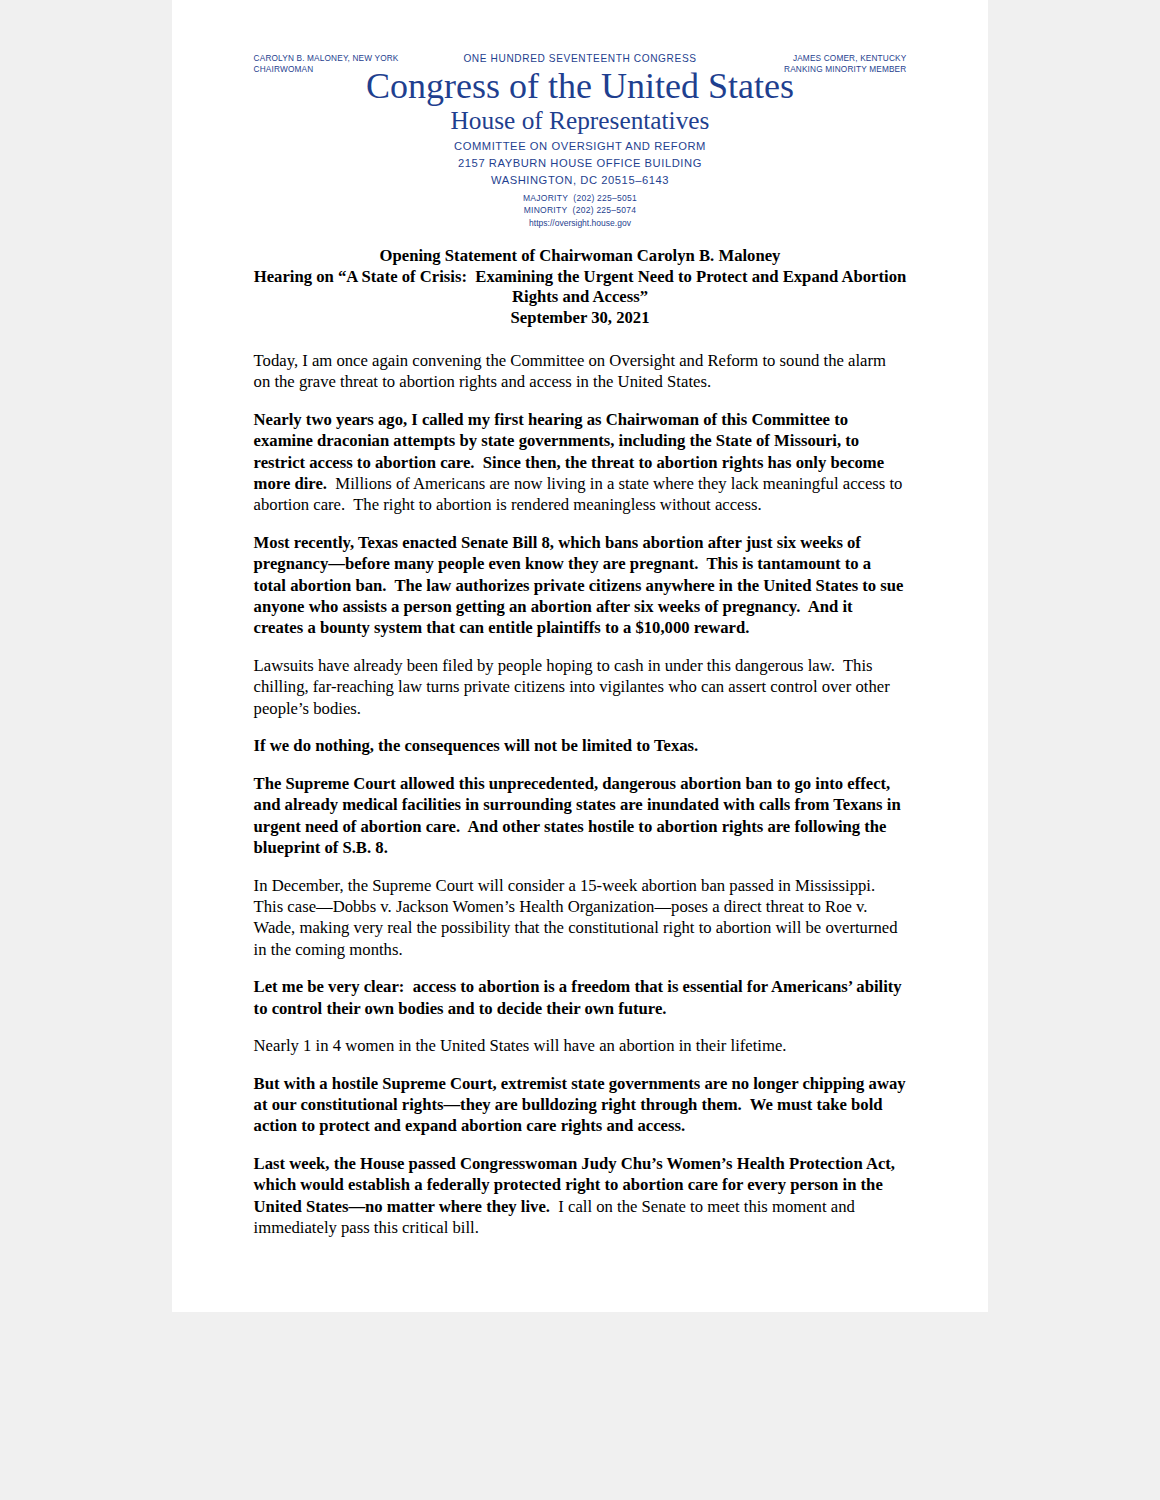Carolyn B. Maloney, New York
Chairwoman
James Comer, Kentucky
Ranking Minority Member
One Hundred Seventeenth Congress
Congress of the United States
House of Representatives
Committee on Oversight and Reform
2157 Rayburn House Office Building
Washington, DC 20515–6143
Majority (202) 225–5051
Minority (202) 225–5074
https://oversight.house.gov
Opening Statement of Chairwoman Carolyn B. Maloney
Hearing on “A State of Crisis: Examining the Urgent Need to Protect and Expand Abortion Rights and Access”
September 30, 2021
Today, I am once again convening the Committee on Oversight and Reform to sound the alarm on the grave threat to abortion rights and access in the United States.
Nearly two years ago, I called my first hearing as Chairwoman of this Committee to examine draconian attempts by state governments, including the State of Missouri, to restrict access to abortion care. Since then, the threat to abortion rights has only become more dire. Millions of Americans are now living in a state where they lack meaningful access to abortion care. The right to abortion is rendered meaningless without access.
Most recently, Texas enacted Senate Bill 8, which bans abortion after just six weeks of pregnancy—before many people even know they are pregnant. This is tantamount to a total abortion ban. The law authorizes private citizens anywhere in the United States to sue anyone who assists a person getting an abortion after six weeks of pregnancy. And it creates a bounty system that can entitle plaintiffs to a $10,000 reward.
Lawsuits have already been filed by people hoping to cash in under this dangerous law. This chilling, far-reaching law turns private citizens into vigilantes who can assert control over other people’s bodies.
If we do nothing, the consequences will not be limited to Texas.
The Supreme Court allowed this unprecedented, dangerous abortion ban to go into effect, and already medical facilities in surrounding states are inundated with calls from Texans in urgent need of abortion care. And other states hostile to abortion rights are following the blueprint of S.B. 8.
In December, the Supreme Court will consider a 15-week abortion ban passed in Mississippi. This case—Dobbs v. Jackson Women’s Health Organization—poses a direct threat to Roe v. Wade, making very real the possibility that the constitutional right to abortion will be overturned in the coming months.
Let me be very clear: access to abortion is a freedom that is essential for Americans’ ability to control their own bodies and to decide their own future.
Nearly 1 in 4 women in the United States will have an abortion in their lifetime.
But with a hostile Supreme Court, extremist state governments are no longer chipping away at our constitutional rights—they are bulldozing right through them. We must take bold action to protect and expand abortion care rights and access.
Last week, the House passed Congresswoman Judy Chu’s Women’s Health Protection Act, which would establish a federally protected right to abortion care for every person in the United States—no matter where they live. I call on the Senate to meet this moment and immediately pass this critical bill.